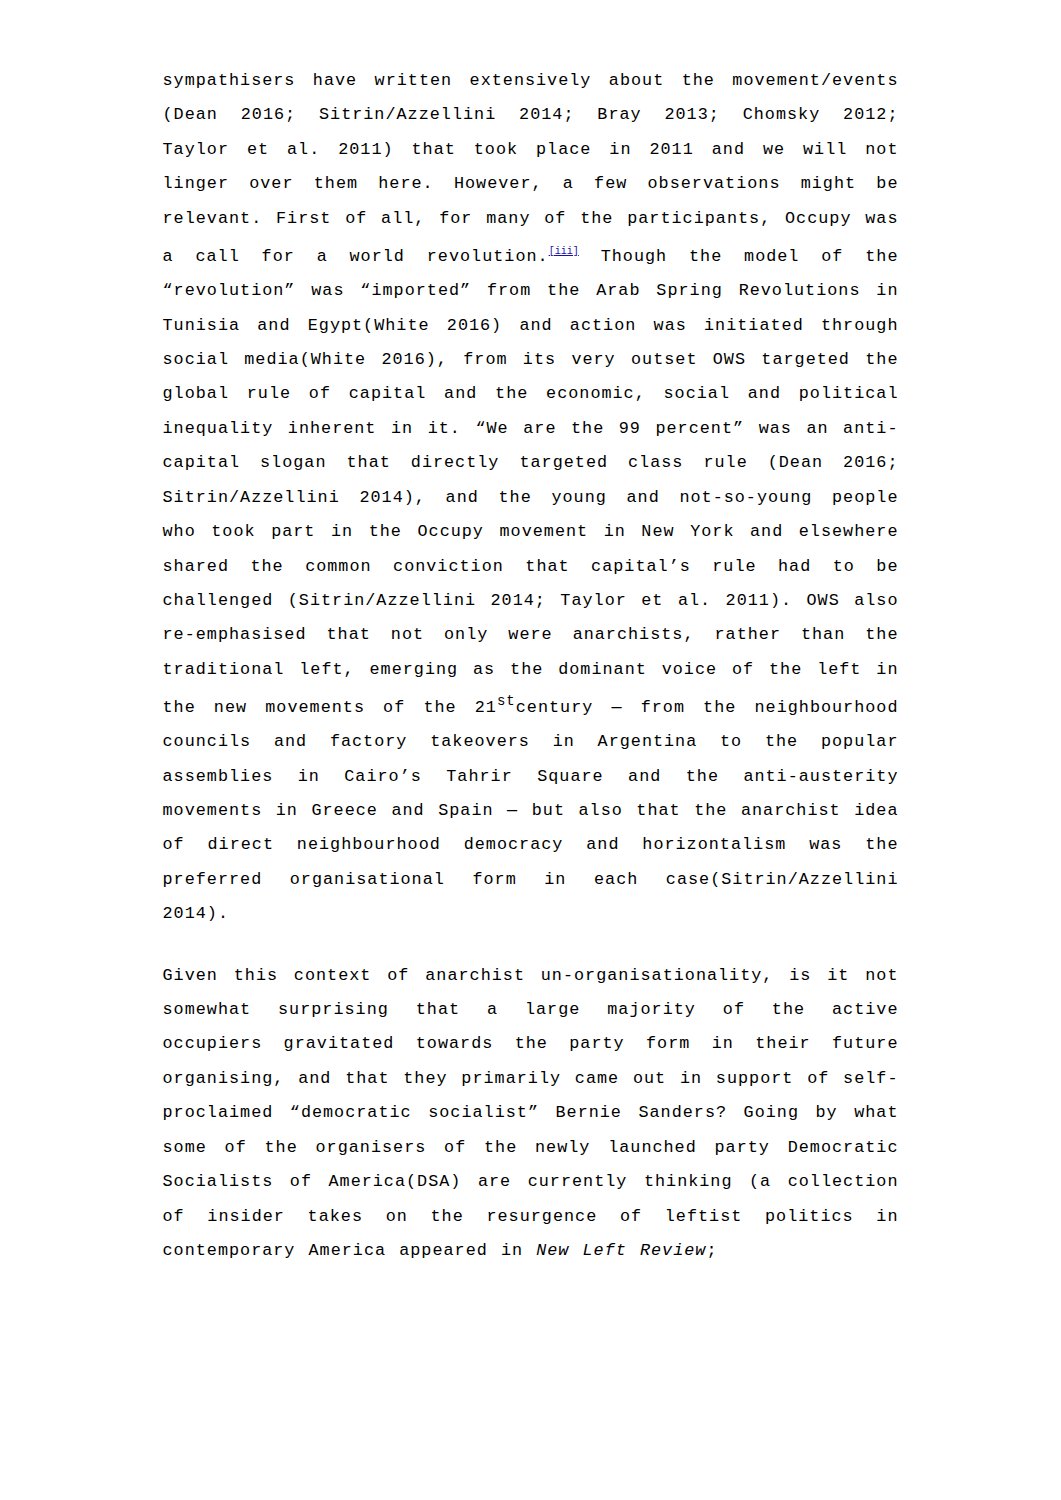sympathisers have written extensively about the movement/events (Dean 2016; Sitrin/Azzellini 2014; Bray 2013; Chomsky 2012; Taylor et al. 2011) that took place in 2011 and we will not linger over them here. However, a few observations might be relevant. First of all, for many of the participants, Occupy was a call for a world revolution.[iii] Though the model of the “revolution” was “imported” from the Arab Spring Revolutions in Tunisia and Egypt(White 2016) and action was initiated through social media(White 2016), from its very outset OWS targeted the global rule of capital and the economic, social and political inequality inherent in it. “We are the 99 percent” was an anti-capital slogan that directly targeted class rule (Dean 2016; Sitrin/Azzellini 2014), and the young and not-so-young people who took part in the Occupy movement in New York and elsewhere shared the common conviction that capital’s rule had to be challenged (Sitrin/Azzellini 2014; Taylor et al. 2011). OWS also re-emphasised that not only were anarchists, rather than the traditional left, emerging as the dominant voice of the left in the new movements of the 21stcentury — from the neighbourhood councils and factory takeovers in Argentina to the popular assemblies in Cairo’s Tahrir Square and the anti-austerity movements in Greece and Spain — but also that the anarchist idea of direct neighbourhood democracy and horizontalism was the preferred organisational form in each case(Sitrin/Azzellini 2014).
Given this context of anarchist un-organisationality, is it not somewhat surprising that a large majority of the active occupiers gravitated towards the party form in their future organising, and that they primarily came out in support of self-proclaimed “democratic socialist” Bernie Sanders? Going by what some of the organisers of the newly launched party Democratic Socialists of America(DSA) are currently thinking (a collection of insider takes on the resurgence of leftist politics in contemporary America appeared in New Left Review;